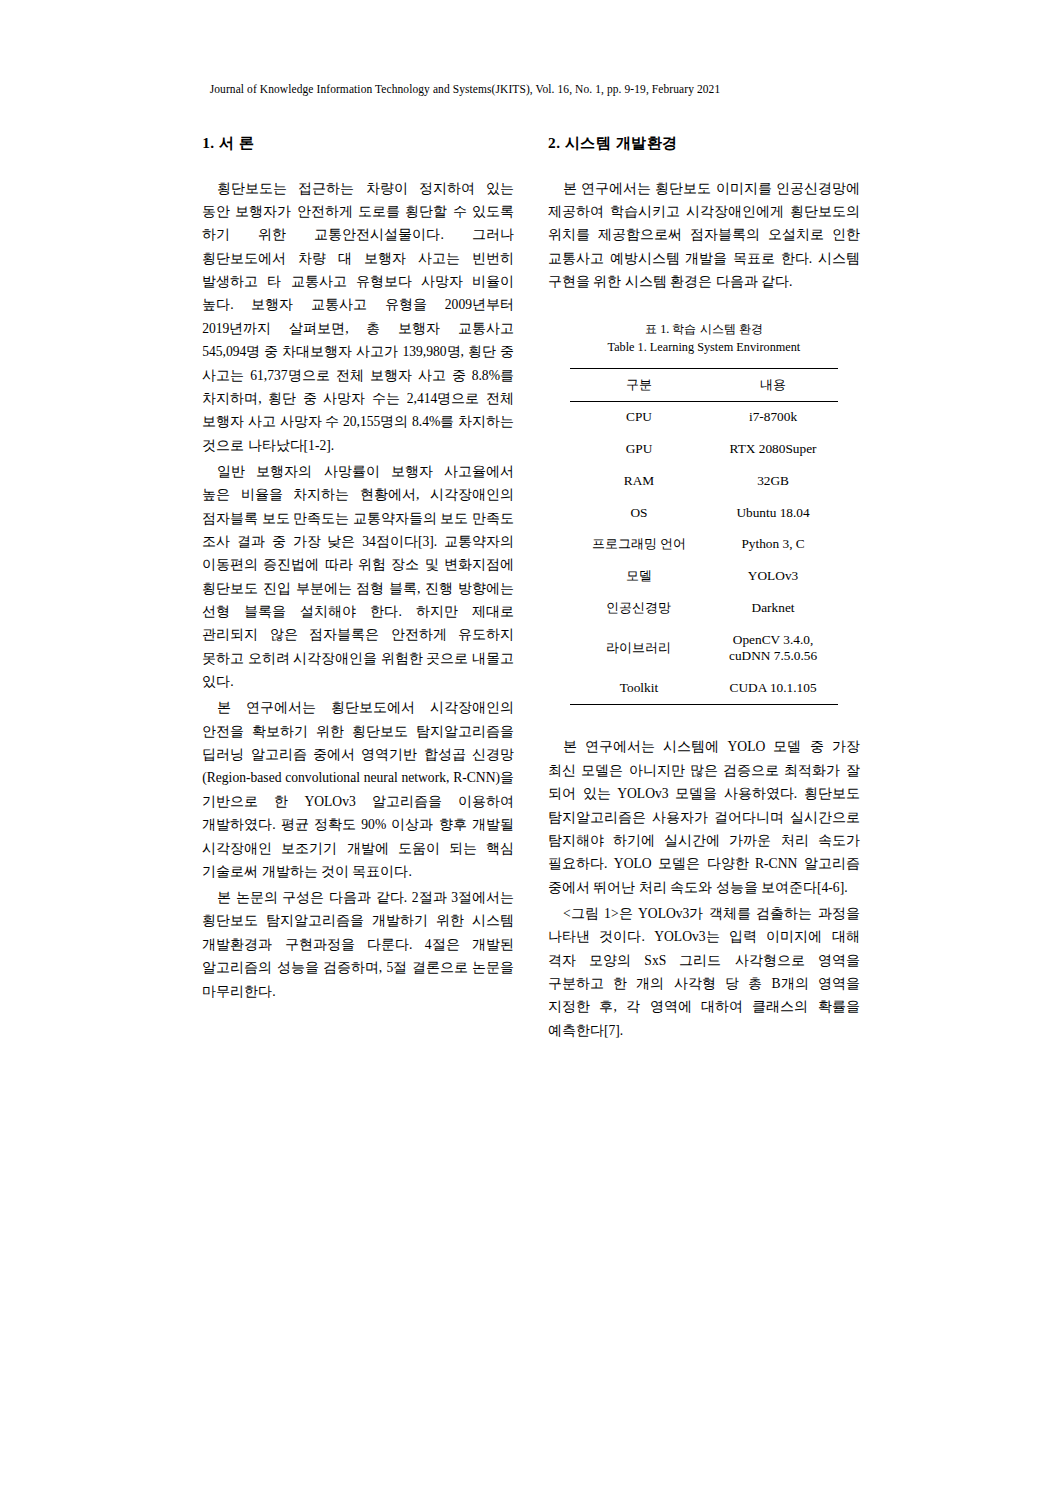Journal of Knowledge Information Technology and Systems(JKITS), Vol. 16, No. 1, pp. 9-19, February 2021
1. 서 론
횡단보도는 접근하는 차량이 정지하여 있는 동안 보행자가 안전하게 도로를 횡단할 수 있도록 하기 위한 교통안전시설물이다. 그러나 횡단보도에서 차량 대 보행자 사고는 빈번히 발생하고 타 교통사고 유형보다 사망자 비율이 높다. 보행자 교통사고 유형을 2009년부터 2019년까지 살펴보면, 총 보행자 교통사고 545,094명 중 차대보행자 사고가 139,980명, 횡단 중 사고는 61,737명으로 전체 보행자 사고 중 8.8%를 차지하며, 횡단 중 사망자 수는 2,414명으로 전체 보행자 사고 사망자 수 20,155명의 8.4%를 차지하는 것으로 나타났다[1-2].
일반 보행자의 사망률이 보행자 사고율에서 높은 비율을 차지하는 현황에서, 시각장애인의 점자블록 보도 만족도는 교통약자들의 보도 만족도 조사 결과 중 가장 낮은 34점이다[3]. 교통약자의 이동편의 증진법에 따라 위험 장소 및 변화지점에 횡단보도 진입 부분에는 점형 블록, 진행 방향에는 선형 블록을 설치해야 한다. 하지만 제대로 관리되지 않은 점자블록은 안전하게 유도하지 못하고 오히려 시각장애인을 위험한 곳으로 내몰고 있다.
본 연구에서는 횡단보도에서 시각장애인의 안전을 확보하기 위한 횡단보도 탐지알고리즘을 딥러닝 알고리즘 중에서 영역기반 합성곱 신경망(Region-based convolutional neural network, R-CNN)을 기반으로 한 YOLOv3 알고리즘을 이용하여 개발하였다. 평균 정확도 90% 이상과 향후 개발될 시각장애인 보조기기 개발에 도움이 되는 핵심 기술로써 개발하는 것이 목표이다.
본 논문의 구성은 다음과 같다. 2절과 3절에서는 횡단보도 탐지알고리즘을 개발하기 위한 시스템 개발환경과 구현과정을 다룬다. 4절은 개발된 알고리즘의 성능을 검증하며, 5절 결론으로 논문을 마무리한다.
2. 시스템 개발환경
본 연구에서는 횡단보도 이미지를 인공신경망에 제공하여 학습시키고 시각장애인에게 횡단보도의 위치를 제공함으로써 점자블록의 오설치로 인한 교통사고 예방시스템 개발을 목표로 한다. 시스템 구현을 위한 시스템 환경은 다음과 같다.
표 1. 학습 시스템 환경
Table 1. Learning System Environment
| 구분 | 내용 |
| --- | --- |
| CPU | i7-8700k |
| GPU | RTX 2080Super |
| RAM | 32GB |
| OS | Ubuntu 18.04 |
| 프로그래밍 언어 | Python 3, C |
| 모델 | YOLOv3 |
| 인공신경망 | Darknet |
| 라이브러리 | OpenCV 3.4.0, cuDNN 7.5.0.56 |
| Toolkit | CUDA 10.1.105 |
본 연구에서는 시스템에 YOLO 모델 중 가장 최신 모델은 아니지만 많은 검증으로 최적화가 잘 되어 있는 YOLOv3 모델을 사용하였다. 횡단보도 탐지알고리즘은 사용자가 걸어다니며 실시간으로 탐지해야 하기에 실시간에 가까운 처리 속도가 필요하다. YOLO 모델은 다양한 R-CNN 알고리즘 중에서 뛰어난 처리 속도와 성능을 보여준다[4-6].
<그림 1>은 YOLOv3가 객체를 검출하는 과정을 나타낸 것이다. YOLOv3는 입력 이미지에 대해 격자 모양의 SxS 그리드 사각형으로 영역을 구분하고 한 개의 사각형 당 총 B개의 영역을 지정한 후, 각 영역에 대하여 클래스의 확률을 예측한다[7].